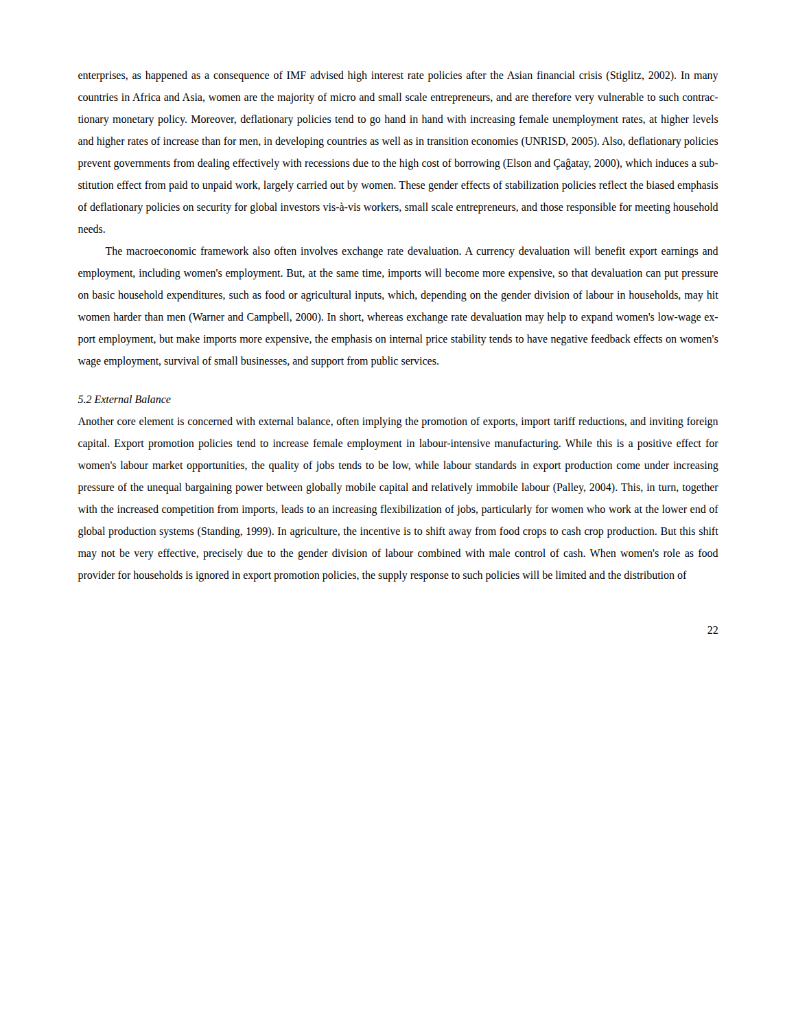enterprises, as happened as a consequence of IMF advised high interest rate policies after the Asian financial crisis (Stiglitz, 2002). In many countries in Africa and Asia, women are the majority of micro and small scale entrepreneurs, and are therefore very vulnerable to such contractionary monetary policy. Moreover, deflationary policies tend to go hand in hand with increasing female unemployment rates, at higher levels and higher rates of increase than for men, in developing countries as well as in transition economies (UNRISD, 2005). Also, deflationary policies prevent governments from dealing effectively with recessions due to the high cost of borrowing (Elson and Çaĝatay, 2000), which induces a substitution effect from paid to unpaid work, largely carried out by women. These gender effects of stabilization policies reflect the biased emphasis of deflationary policies on security for global investors vis-à-vis workers, small scale entrepreneurs, and those responsible for meeting household needs.
The macroeconomic framework also often involves exchange rate devaluation. A currency devaluation will benefit export earnings and employment, including women's employment. But, at the same time, imports will become more expensive, so that devaluation can put pressure on basic household expenditures, such as food or agricultural inputs, which, depending on the gender division of labour in households, may hit women harder than men (Warner and Campbell, 2000). In short, whereas exchange rate devaluation may help to expand women's low-wage export employment, but make imports more expensive, the emphasis on internal price stability tends to have negative feedback effects on women's wage employment, survival of small businesses, and support from public services.
5.2 External Balance
Another core element is concerned with external balance, often implying the promotion of exports, import tariff reductions, and inviting foreign capital. Export promotion policies tend to increase female employment in labour-intensive manufacturing. While this is a positive effect for women's labour market opportunities, the quality of jobs tends to be low, while labour standards in export production come under increasing pressure of the unequal bargaining power between globally mobile capital and relatively immobile labour (Palley, 2004). This, in turn, together with the increased competition from imports, leads to an increasing flexibilization of jobs, particularly for women who work at the lower end of global production systems (Standing, 1999). In agriculture, the incentive is to shift away from food crops to cash crop production. But this shift may not be very effective, precisely due to the gender division of labour combined with male control of cash. When women's role as food provider for households is ignored in export promotion policies, the supply response to such policies will be limited and the distribution of
22